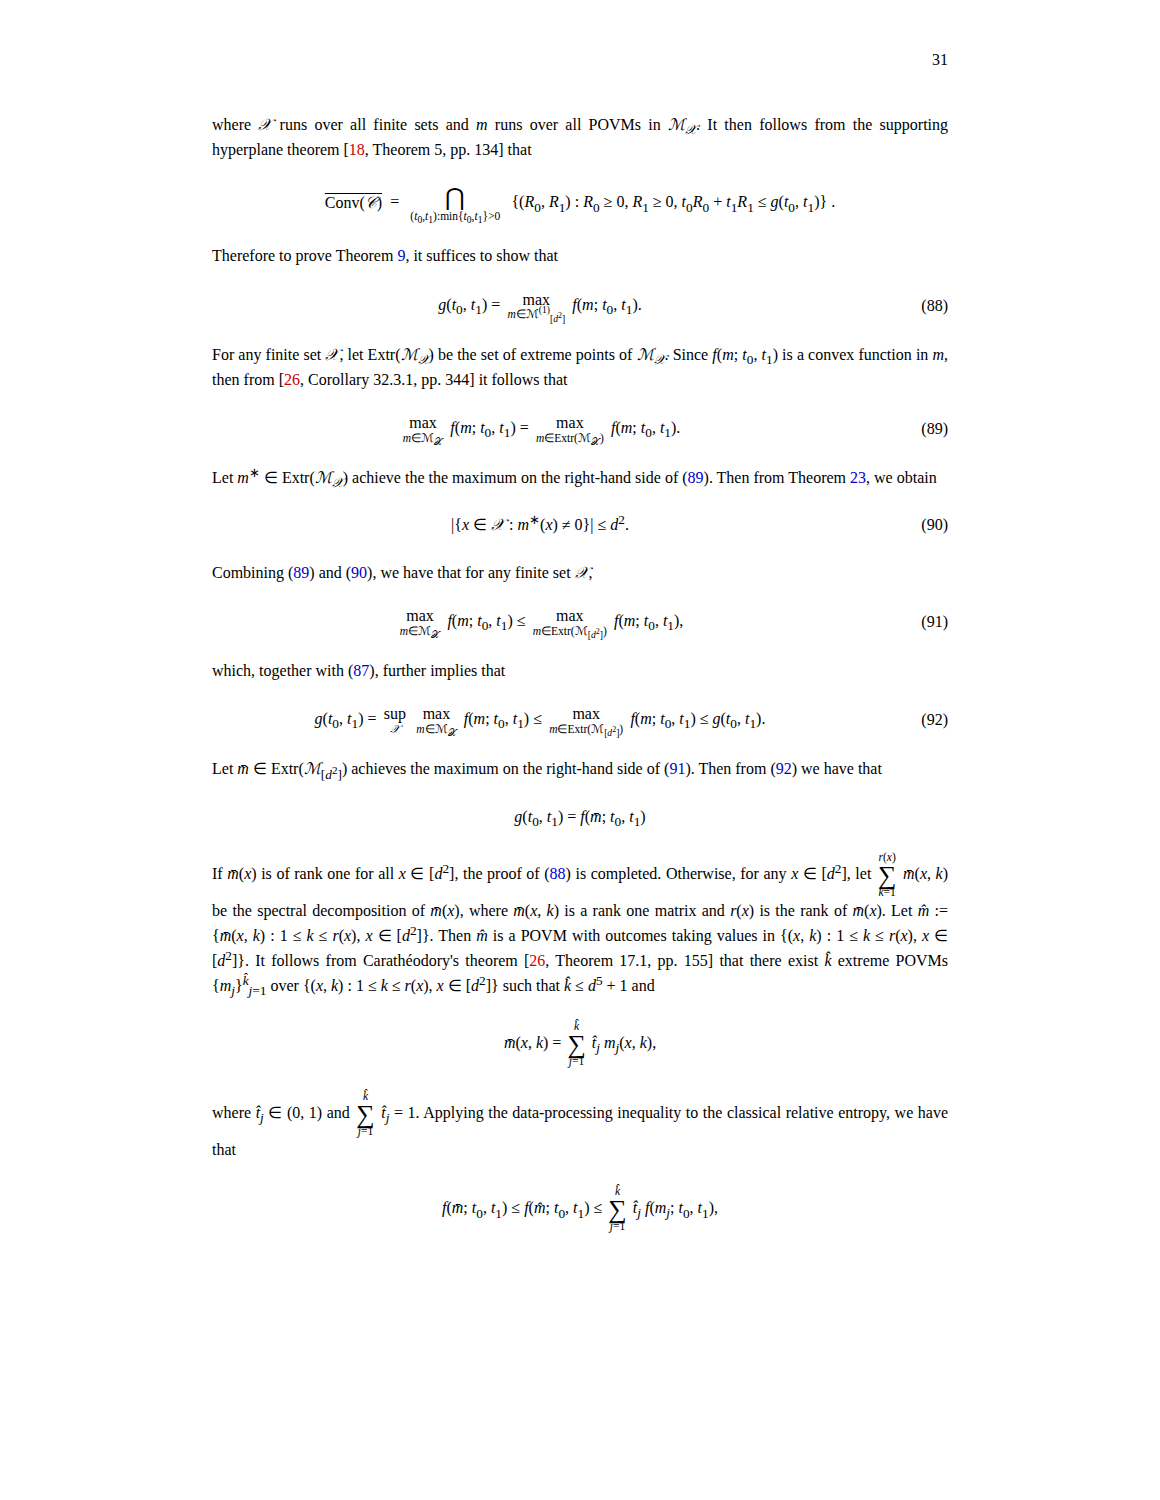31
where 𝒳 runs over all finite sets and m runs over all POVMs in ℳ𝒳. It then follows from the supporting hyperplane theorem [18, Theorem 5, pp. 134] that
Conv(𝒞) = ⋂(t0,t1):min{t0,t1}>0 {(R0, R1) : R0 ≥ 0, R1 ≥ 0, t0R0 + t1R1 ≤ g(t0, t1)} .
Therefore to prove Theorem 9, it suffices to show that
g(t0, t1) = max m∈ℳ(1)[d2] f(m; t0, t1).
(88)
For any finite set 𝒳, let Extr(ℳ𝒳) be the set of extreme points of ℳ𝒳. Since f(m; t0, t1) is a convex function in m, then from [26, Corollary 32.3.1, pp. 344] it follows that
max m∈ℳ𝒳 f(m; t0, t1) = max m∈Extr(ℳ𝒳) f(m; t0, t1).
(89)
Let m∗ ∈ Extr(ℳ𝒳) achieve the the maximum on the right-hand side of (89). Then from Theorem 23, we obtain
|{x ∈ 𝒳 : m∗(x) ≠ 0}| ≤ d2.
(90)
Combining (89) and (90), we have that for any finite set 𝒳,
max m∈ℳ𝒳 f(m; t0, t1) ≤ max m∈Extr(ℳ[d2]) f(m; t0, t1),
(91)
which, together with (87), further implies that
g(t0, t1) = sup 𝒳 max m∈ℳ𝒳 f(m; t0, t1) ≤ max m∈Extr(ℳ[d2]) f(m; t0, t1) ≤ g(t0, t1).
(92)
Let m̄ ∈ Extr(ℳ[d2]) achieves the maximum on the right-hand side of (91). Then from (92) we have that
g(t0, t1) = f(m̄; t0, t1)
If m̄(x) is of rank one for all x ∈ [d2], the proof of (88) is completed. Otherwise, for any x ∈ [d2], let r(x)∑k=1 m̄(x, k) be the spectral decomposition of m̄(x), where m̄(x, k) is a rank one matrix and r(x) is the rank of m̄(x). Let m̂ := {m̄(x, k) : 1 ≤ k ≤ r(x), x ∈ [d2]}. Then m̂ is a POVM with outcomes taking values in {(x, k) : 1 ≤ k ≤ r(x), x ∈ [d2]}. It follows from Carathéodory's theorem [26, Theorem 17.1, pp. 155] that there exist k̂ extreme POVMs {mj}k̂j=1 over {(x, k) : 1 ≤ k ≤ r(x), x ∈ [d2]} such that k̂ ≤ d5 + 1 and
m̄(x, k) = k̂∑j=1 t̂j mj(x, k),
where t̂j ∈ (0, 1) and k̂∑j=1 t̂j = 1. Applying the data-processing inequality to the classical relative entropy, we have that
f(m̄; t0, t1) ≤ f(m̂; t0, t1) ≤ k̂∑j=1 t̂j f(mj; t0, t1),